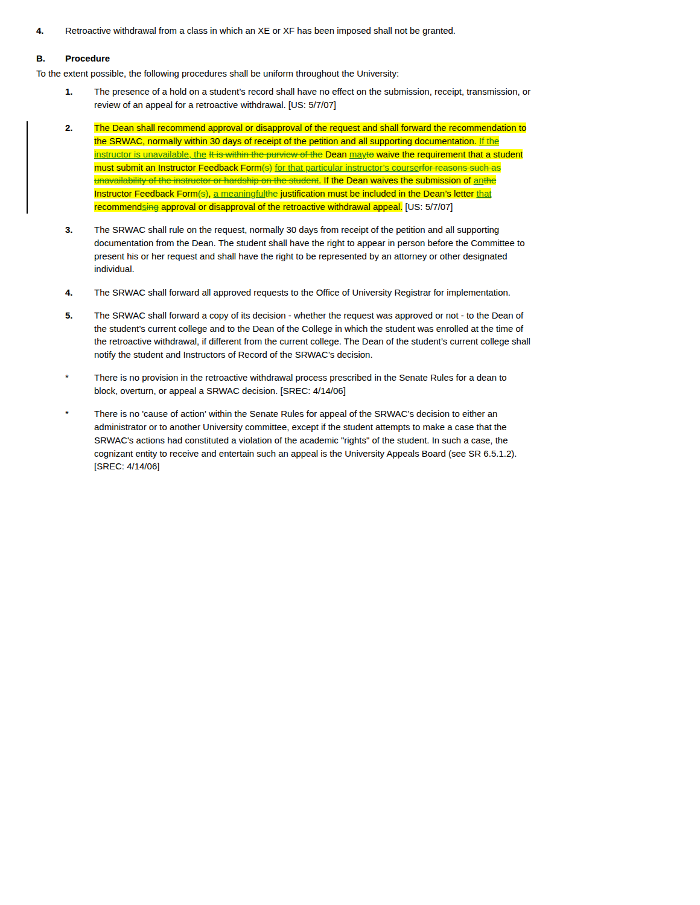4.
Retroactive withdrawal from a class in which an XE or XF has been imposed shall not be granted.
B.
Procedure
To the extent possible, the following procedures shall be uniform throughout the University:
1.
The presence of a hold on a student’s record shall have no effect on the submission, receipt, transmission, or review of an appeal for a retroactive withdrawal. [US: 5/7/07]
2.
The Dean shall recommend approval or disapproval of the request and shall forward the recommendation to the SRWAC, normally within 30 days of receipt of the petition and all supporting documentation. If the instructor is unavailable, the It is within the purview of the Dean may to waive the requirement that a student must submit an Instructor Feedback Form(s) for that particular instructor’s course rfor reasons such as unavailability of the instructor or hardship on the student. If the Dean waives the submission of an the Instructor Feedback Form(s), a meaningful the justification must be included in the Dean’s letter that recommendsing approval or disapproval of the retroactive withdrawal appeal. [US: 5/7/07]
3.
The SRWAC shall rule on the request, normally 30 days from receipt of the petition and all supporting documentation from the Dean. The student shall have the right to appear in person before the Committee to present his or her request and shall have the right to be represented by an attorney or other designated individual.
4.
The SRWAC shall forward all approved requests to the Office of University Registrar for implementation.
5.
The SRWAC shall forward a copy of its decision - whether the request was approved or not - to the Dean of the student’s current college and to the Dean of the College in which the student was enrolled at the time of the retroactive withdrawal, if different from the current college. The Dean of the student’s current college shall notify the student and Instructors of Record of the SRWAC’s decision.
*
There is no provision in the retroactive withdrawal process prescribed in the Senate Rules for a dean to block, overturn, or appeal a SRWAC decision. [SREC: 4/14/06]
*
There is no 'cause of action' within the Senate Rules for appeal of the SRWAC’s decision to either an administrator or to another University committee, except if the student attempts to make a case that the SRWAC's actions had constituted a violation of the academic "rights" of the student. In such a case, the cognizant entity to receive and entertain such an appeal is the University Appeals Board (see SR 6.5.1.2). [SREC: 4/14/06]